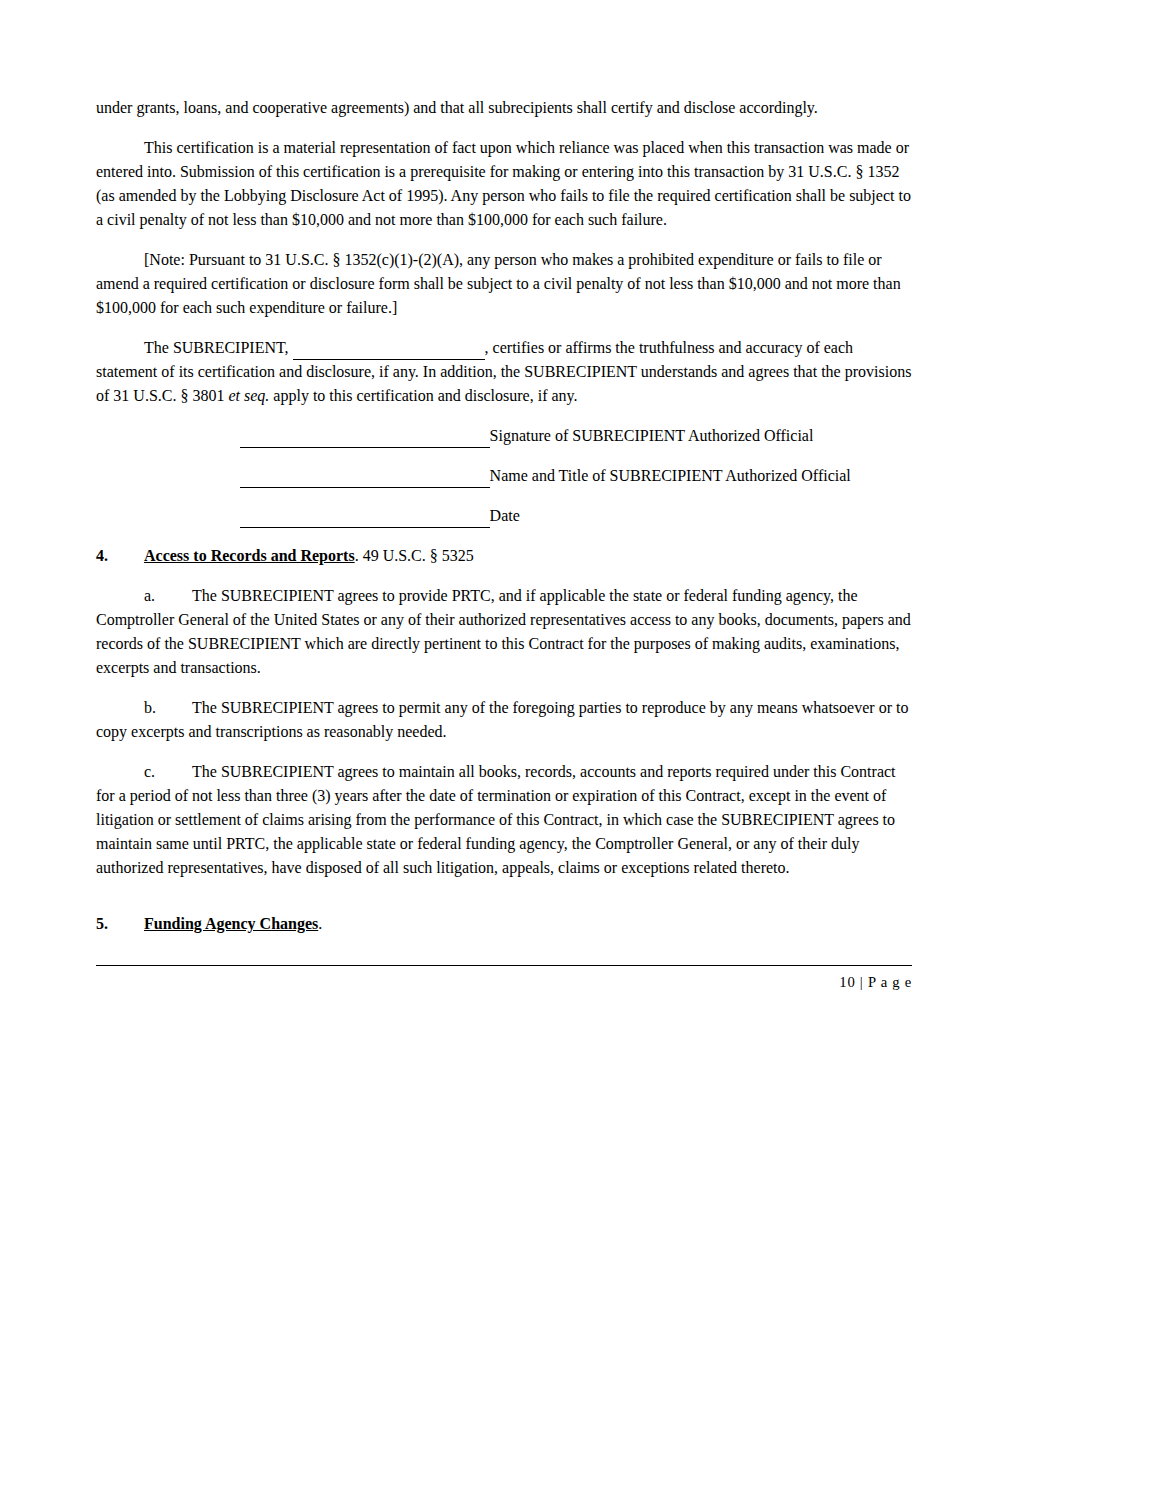under grants, loans, and cooperative agreements) and that all subrecipients shall certify and disclose accordingly.
This certification is a material representation of fact upon which reliance was placed when this transaction was made or entered into. Submission of this certification is a prerequisite for making or entering into this transaction by 31 U.S.C. § 1352 (as amended by the Lobbying Disclosure Act of 1995). Any person who fails to file the required certification shall be subject to a civil penalty of not less than $10,000 and not more than $100,000 for each such failure.
[Note: Pursuant to 31 U.S.C. § 1352(c)(1)-(2)(A), any person who makes a prohibited expenditure or fails to file or amend a required certification or disclosure form shall be subject to a civil penalty of not less than $10,000 and not more than $100,000 for each such expenditure or failure.]
The SUBRECIPIENT, , certifies or affirms the truthfulness and accuracy of each statement of its certification and disclosure, if any. In addition, the SUBRECIPIENT understands and agrees that the provisions of 31 U.S.C. § 3801 et seq. apply to this certification and disclosure, if any.
Signature of SUBRECIPIENT Authorized Official
Name and Title of SUBRECIPIENT Authorized Official
Date
4. Access to Records and Reports. 49 U.S.C. § 5325
a. The SUBRECIPIENT agrees to provide PRTC, and if applicable the state or federal funding agency, the Comptroller General of the United States or any of their authorized representatives access to any books, documents, papers and records of the SUBRECIPIENT which are directly pertinent to this Contract for the purposes of making audits, examinations, excerpts and transactions.
b. The SUBRECIPIENT agrees to permit any of the foregoing parties to reproduce by any means whatsoever or to copy excerpts and transcriptions as reasonably needed.
c. The SUBRECIPIENT agrees to maintain all books, records, accounts and reports required under this Contract for a period of not less than three (3) years after the date of termination or expiration of this Contract, except in the event of litigation or settlement of claims arising from the performance of this Contract, in which case the SUBRECIPIENT agrees to maintain same until PRTC, the applicable state or federal funding agency, the Comptroller General, or any of their duly authorized representatives, have disposed of all such litigation, appeals, claims or exceptions related thereto.
5. Funding Agency Changes.
10 | P a g e